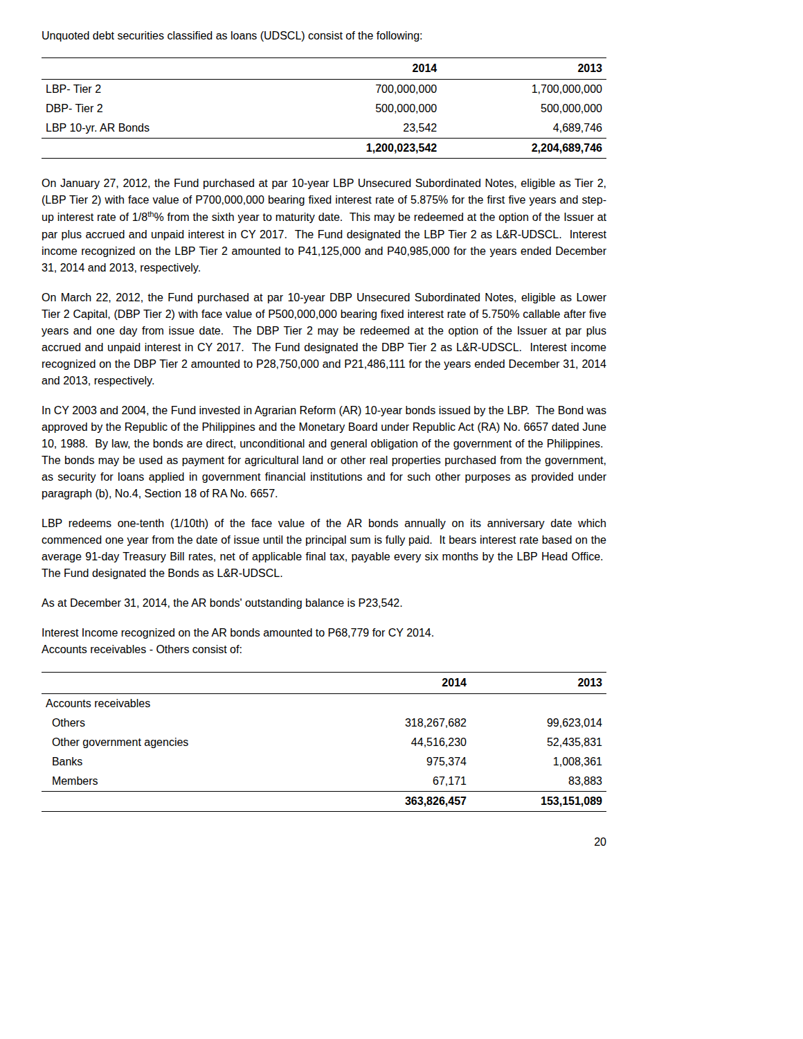Unquoted debt securities classified as loans (UDSCL) consist of the following:
| | 2014 | 2013 |
| --- | --- | --- |
| LBP- Tier 2 | 700,000,000 | 1,700,000,000 |
| DBP- Tier 2 | 500,000,000 | 500,000,000 |
| LBP 10-yr. AR Bonds | 23,542 | 4,689,746 |
| | 1,200,023,542 | 2,204,689,746 |
On January 27, 2012, the Fund purchased at par 10-year LBP Unsecured Subordinated Notes, eligible as Tier 2, (LBP Tier 2) with face value of P700,000,000 bearing fixed interest rate of 5.875% for the first five years and step-up interest rate of 1/8th% from the sixth year to maturity date. This may be redeemed at the option of the Issuer at par plus accrued and unpaid interest in CY 2017. The Fund designated the LBP Tier 2 as L&R-UDSCL. Interest income recognized on the LBP Tier 2 amounted to P41,125,000 and P40,985,000 for the years ended December 31, 2014 and 2013, respectively.
On March 22, 2012, the Fund purchased at par 10-year DBP Unsecured Subordinated Notes, eligible as Lower Tier 2 Capital, (DBP Tier 2) with face value of P500,000,000 bearing fixed interest rate of 5.750% callable after five years and one day from issue date. The DBP Tier 2 may be redeemed at the option of the Issuer at par plus accrued and unpaid interest in CY 2017. The Fund designated the DBP Tier 2 as L&R-UDSCL. Interest income recognized on the DBP Tier 2 amounted to P28,750,000 and P21,486,111 for the years ended December 31, 2014 and 2013, respectively.
In CY 2003 and 2004, the Fund invested in Agrarian Reform (AR) 10-year bonds issued by the LBP. The Bond was approved by the Republic of the Philippines and the Monetary Board under Republic Act (RA) No. 6657 dated June 10, 1988. By law, the bonds are direct, unconditional and general obligation of the government of the Philippines. The bonds may be used as payment for agricultural land or other real properties purchased from the government, as security for loans applied in government financial institutions and for such other purposes as provided under paragraph (b), No.4, Section 18 of RA No. 6657.
LBP redeems one-tenth (1/10th) of the face value of the AR bonds annually on its anniversary date which commenced one year from the date of issue until the principal sum is fully paid. It bears interest rate based on the average 91-day Treasury Bill rates, net of applicable final tax, payable every six months by the LBP Head Office. The Fund designated the Bonds as L&R-UDSCL.
As at December 31, 2014, the AR bonds' outstanding balance is P23,542.
Interest Income recognized on the AR bonds amounted to P68,779 for CY 2014.
Accounts receivables - Others consist of:
| | 2014 | 2013 |
| --- | --- | --- |
| Accounts receivables | | |
| Others | 318,267,682 | 99,623,014 |
| Other government agencies | 44,516,230 | 52,435,831 |
| Banks | 975,374 | 1,008,361 |
| Members | 67,171 | 83,883 |
| | 363,826,457 | 153,151,089 |
20